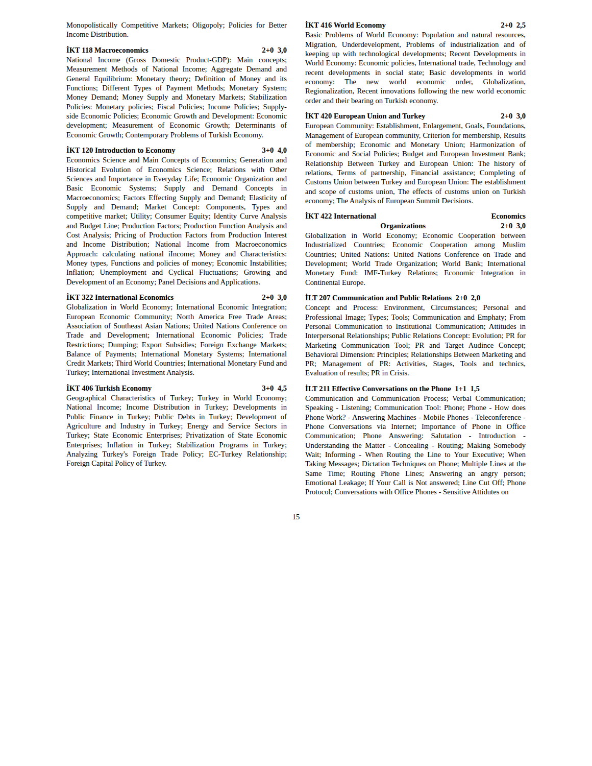Monopolistically Competitive Markets; Oligopoly; Policies for Better Income Distribution.
İKT 118 Macroeconomics 2+0 3,0 National Income (Gross Domestic Product-GDP): Main concepts; Measurement Methods of National Income; Aggregate Demand and General Equilibrium: Monetary theory; Definition of Money and its Functions; Different Types of Payment Methods; Monetary System; Money Demand; Money Supply and Monetary Markets; Stabilization Policies: Monetary policies; Fiscal Policies; Income Policies; Supply-side Economic Policies; Economic Growth and Development: Economic development; Measurement of Economic Growth; Determinants of Economic Growth; Contemporary Problems of Turkish Economy.
İKT 120 Introduction to Economy 3+0 4,0 Economics Science and Main Concepts of Economics; Generation and Historical Evolution of Economics Science; Relations with Other Sciences and Importance in Everyday Life; Economic Organization and Basic Economic Systems; Supply and Demand Concepts in Macroeconomics; Factors Effecting Supply and Demand; Elasticity of Supply and Demand; Market Concept: Components, Types and competitive market; Utility; Consumer Equity; Identity Curve Analysis and Budget Line; Production Factors; Production Function Analysis and Cost Analysis; Pricing of Production Factors from Production Interest and Income Distribution; National Income from Macroeconomics Approach: calculating national iIncome; Money and Characteristics: Money types, Functions and policies of money; Economic Instabilities; Inflation; Unemployment and Cyclical Fluctuations; Growing and Development of an Economy; Panel Decisions and Applications.
İKT 322 International Economics 2+0 3,0 Globalization in World Economy; International Economic Integration; European Economic Community; North America Free Trade Areas; Association of Southeast Asian Nations; United Nations Conference on Trade and Development; International Economic Policies; Trade Restrictions; Dumping; Export Subsidies; Foreign Exchange Markets; Balance of Payments; International Monetary Systems; International Credit Markets; Third World Countries; International Monetary Fund and Turkey; International Investment Analysis.
İKT 406 Turkish Economy 3+0 4,5 Geographical Characteristics of Turkey; Turkey in World Economy; National Income; Income Distribution in Turkey; Developments in Public Finance in Turkey; Public Debts in Turkey; Development of Agriculture and Industry in Turkey; Energy and Service Sectors in Turkey; State Economic Enterprises; Privatization of State Economic Enterprises; Inflation in Turkey; Stabilization Programs in Turkey; Analyzing Turkey's Foreign Trade Policy; EC-Turkey Relationship; Foreign Capital Policy of Turkey.
İKT 416 World Economy 2+0 2,5 Basic Problems of World Economy: Population and natural resources, Migration, Underdevelopment, Problems of industrialization and of keeping up with technological developments; Recent Developments in World Economy: Economic policies, International trade, Technology and recent developments in social state; Basic developments in world economy: The new world economic order, Globalization, Regionalization, Recent innovations following the new world economic order and their bearing on Turkish economy.
İKT 420 European Union and Turkey 2+0 3,0 European Community: Establishment, Enlargement, Goals, Foundations, Management of European community, Criterion for membership, Results of membership; Economic and Monetary Union; Harmonization of Economic and Social Policies; Budget and European Investment Bank; Relationship Between Turkey and European Union: The history of relations, Terms of partnership, Financial assistance; Completing of Customs Union between Turkey and European Union: The establishment and scope of customs union, The effects of customs union on Turkish economy; The Analysis of European Summit Decisions.
İKT 422 International Economics Organizations2+0 3,0
Globalization in World Economy; Economic Cooperation between Industrialized Countries; Economic Cooperation among Muslim Countries; United Nations: United Nations Conference on Trade and Development; World Trade Organization; World Bank; International Monetary Fund: IMF-Turkey Relations; Economic Integration in Continental Europe.
İLT 207 Communication and Public Relations 2+0 2,0 Concept and Process: Environment, Circumstances; Personal and Professional Image; Types; Tools; Communication and Emphaty; From Personal Communication to Institutional Communication; Attitudes in Interpersonal Relationships; Public Relations Concept: Evolution; PR for Marketing Communication Tool; PR and Target Audince Concept; Behavioral Dimension: Principles; Relationships Between Marketing and PR; Management of PR: Activities, Stages, Tools and technics, Evaluation of results; PR in Crisis.
İLT 211 Effective Conversations on the Phone 1+1 1,5 Communication and Communication Process; Verbal Communication; Speaking - Listening; Communication Tool: Phone; Phone - How does Phone Work? - Answering Machines - Mobile Phones - Teleconference - Phone Conversations via Internet; Importance of Phone in Office Communication; Phone Answering: Salutation - Introduction - Understanding the Matter - Concealing - Routing; Making Somebody Wait; Informing - When Routing the Line to Your Executive; When Taking Messages; Dictation Techniques on Phone; Multiple Lines at the Same Time; Routing Phone Lines; Answering an angry person; Emotional Leakage; If Your Call is Not answered; Line Cut Off; Phone Protocol; Conversations with Office Phones - Sensitive Attidutes on
15